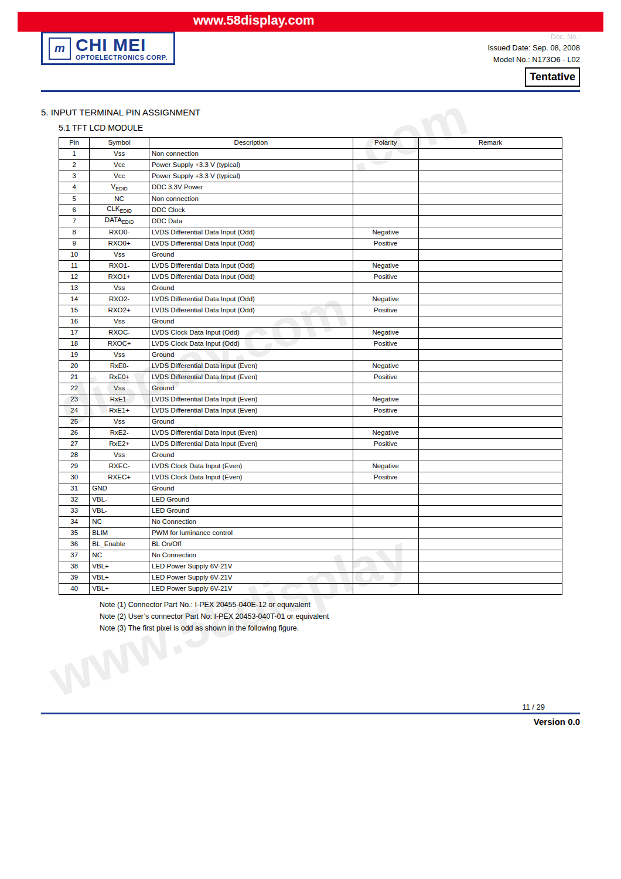.com
display.com
www.58display
www.58display.com
m
CHI MEI
OPTOELECTRONICS CORP.
Doc. No.:
Issued Date: Sep. 08, 2008
Model No.: N173O6 - L02
Tentative
5. INPUT TERMINAL PIN ASSIGNMENT
5.1 TFT LCD MODULE
| Pin | Symbol | Description | Polarity | Remark |
| --- | --- | --- | --- | --- |
| 1 | Vss | Non connection | | |
| 2 | Vcc | Power Supply +3.3 V (typical) | | |
| 3 | Vcc | Power Supply +3.3 V (typical) | | |
| 4 | V EDID | DDC 3.3V Power | | |
| 5 | NC | Non connection | | |
| 6 | CLK EDID | DDC Clock | | |
| 7 | DATA EDID | DDC Data | | |
| 8 | RXO0- | LVDS Differential Data Input (Odd) | Negative | |
| 9 | RXO0+ | LVDS Differential Data Input (Odd) | Positive | |
| 10 | Vss | Ground | | |
| 11 | RXO1- | LVDS Differential Data Input (Odd) | Negative | |
| 12 | RXO1+ | LVDS Differential Data Input (Odd) | Positive | |
| 13 | Vss | Ground | | |
| 14 | RXO2- | LVDS Differential Data Input (Odd) | Negative | |
| 15 | RXO2+ | LVDS Differential Data Input (Odd) | Positive | |
| 16 | Vss | Ground | | |
| 17 | RXOC- | LVDS Clock Data Input (Odd) | Negative | |
| 18 | RXOC+ | LVDS Clock Data Input (Odd) | Positive | |
| 19 | Vss | Ground | | |
| 20 | RxE0- | LVDS Differential Data Input (Even) | Negative | |
| 21 | RxE0+ | LVDS Differential Data Input (Even) | Positive | |
| 22 | Vss | Ground | | |
| 23 | RxE1- | LVDS Differential Data Input (Even) | Negative | |
| 24 | RxE1+ | LVDS Differential Data Input (Even) | Positive | |
| 25 | Vss | Ground | | |
| 26 | RxE2- | LVDS Differential Data Input (Even) | Negative | |
| 27 | RxE2+ | LVDS Differential Data Input (Even) | Positive | |
| 28 | Vss | Ground | | |
| 29 | RXEC- | LVDS Clock Data Input (Even) | Negative | |
| 30 | RXEC+ | LVDS Clock Data Input (Even) | Positive | |
| 31 | GND | Ground | | |
| 32 | VBL- | LED Ground | | |
| 33 | VBL- | LED Ground | | |
| 34 | NC | No Connection | | |
| 35 | BLIM | PWM for luminance control | | |
| 36 | BL_Enable | BL On/Off | | |
| 37 | NC | No Connection | | |
| 38 | VBL+ | LED Power Supply 6V-21V | | |
| 39 | VBL+ | LED Power Supply 6V-21V | | |
| 40 | VBL+ | LED Power Supply 6V-21V | | |
Note (1) Connector Part No.: I-PEX 20455-040E-12 or equivalent
Note (2) User’s connector Part No: I-PEX 20453-040T-01 or equivalent
Note (3) The first pixel is odd as shown in the following figure.
11 / 29
Version 0.0